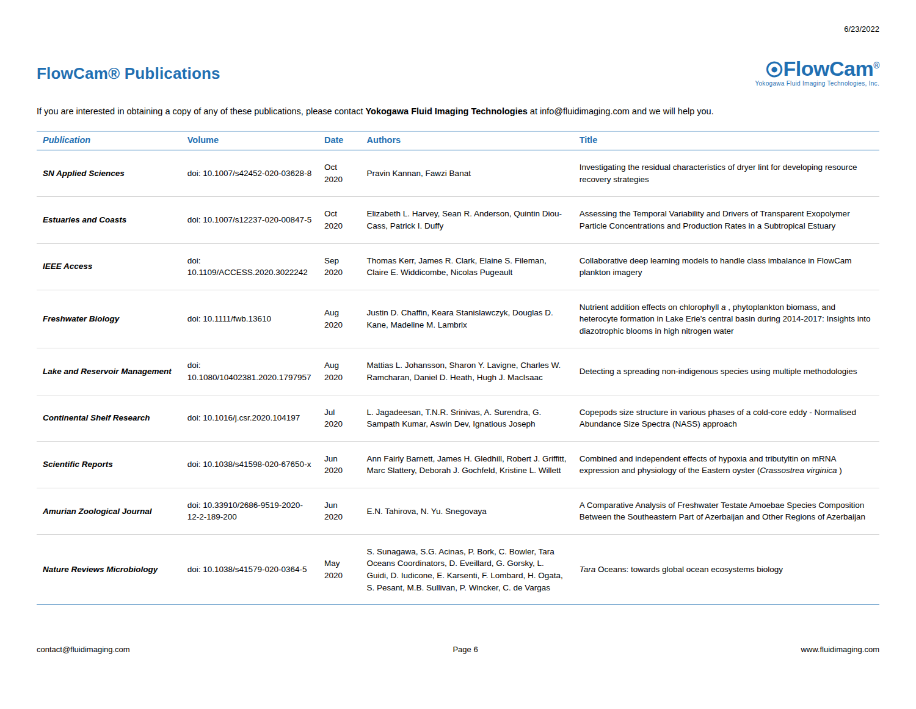6/23/2022
FlowCam® Publications
⦿FlowCam®
Yokogawa Fluid Imaging Technologies, Inc.
If you are interested in obtaining a copy of any of these publications, please contact Yokogawa Fluid Imaging Technologies at info@fluidimaging.com and we will help you.
| Publication | Volume | Date | Authors | Title |
| --- | --- | --- | --- | --- |
| SN Applied Sciences | doi: 10.1007/s42452-020-03628-8 | Oct 2020 | Pravin Kannan, Fawzi Banat | Investigating the residual characteristics of dryer lint for developing resource recovery strategies |
| Estuaries and Coasts | doi: 10.1007/s12237-020-00847-5 | Oct 2020 | Elizabeth L. Harvey, Sean R. Anderson, Quintin Diou-Cass, Patrick I. Duffy | Assessing the Temporal Variability and Drivers of Transparent Exopolymer Particle Concentrations and Production Rates in a Subtropical Estuary |
| IEEE Access | doi: 10.1109/ACCESS.2020.3022242 | Sep 2020 | Thomas Kerr, James R. Clark, Elaine S. Fileman, Claire E. Widdicombe, Nicolas Pugeault | Collaborative deep learning models to handle class imbalance in FlowCam plankton imagery |
| Freshwater Biology | doi: 10.1111/fwb.13610 | Aug 2020 | Justin D. Chaffin, Keara Stanislawczyk, Douglas D. Kane, Madeline M. Lambrix | Nutrient addition effects on chlorophyll a , phytoplankton biomass, and heterocyte formation in Lake Erie's central basin during 2014-2017: Insights into diazotrophic blooms in high nitrogen water |
| Lake and Reservoir Management | doi: 10.1080/10402381.2020.1797957 | Aug 2020 | Mattias L. Johansson, Sharon Y. Lavigne, Charles W. Ramcharan, Daniel D. Heath, Hugh J. MacIsaac | Detecting a spreading non-indigenous species using multiple methodologies |
| Continental Shelf Research | doi: 10.1016/j.csr.2020.104197 | Jul 2020 | L. Jagadeesan, T.N.R. Srinivas, A. Surendra, G. Sampath Kumar, Aswin Dev, Ignatious Joseph | Copepods size structure in various phases of a cold-core eddy - Normalised Abundance Size Spectra (NASS) approach |
| Scientific Reports | doi: 10.1038/s41598-020-67650-x | Jun 2020 | Ann Fairly Barnett, James H. Gledhill, Robert J. Griffitt, Marc Slattery, Deborah J. Gochfeld, Kristine L. Willett | Combined and independent effects of hypoxia and tributyltin on mRNA expression and physiology of the Eastern oyster ( Crassostrea virginica ) |
| Amurian Zoological Journal | doi: 10.33910/2686-9519-2020-12-2-189-200 | Jun 2020 | E.N. Tahirova, N. Yu. Snegovaya | A Comparative Analysis of Freshwater Testate Amoebae Species Composition Between the Southeastern Part of Azerbaijan and Other Regions of Azerbaijan |
| Nature Reviews Microbiology | doi: 10.1038/s41579-020-0364-5 | May 2020 | S. Sunagawa, S.G. Acinas, P. Bork, C. Bowler, Tara Oceans Coordinators, D. Eveillard, G. Gorsky, L. Guidi, D. Iudicone, E. Karsenti, F. Lombard, H. Ogata, S. Pesant, M.B. Sullivan, P. Wincker, C. de Vargas | Tara Oceans: towards global ocean ecosystems biology |
contact@fluidimaging.com
Page 6
www.fluidimaging.com